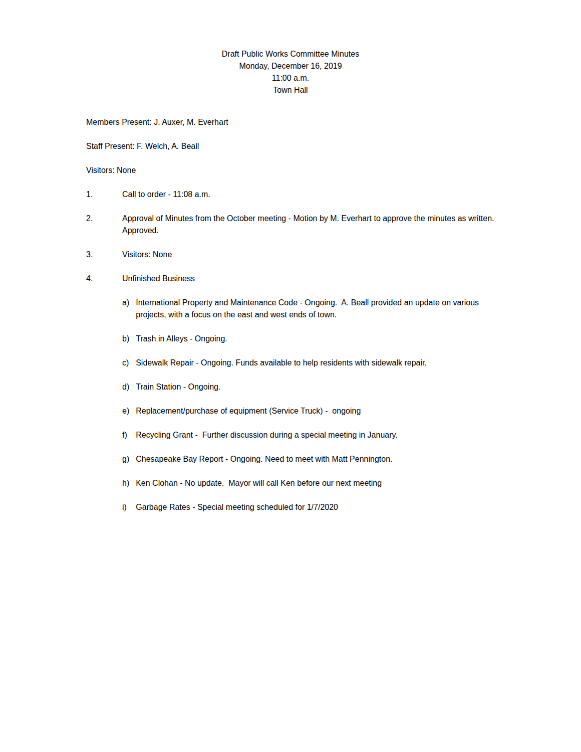Draft Public Works Committee Minutes
Monday, December 16, 2019
11:00 a.m.
Town Hall
Members Present: J. Auxer, M. Everhart
Staff Present: F. Welch, A. Beall
Visitors: None
1. Call to order - 11:08 a.m.
2. Approval of Minutes from the October meeting - Motion by M. Everhart to approve the minutes as written. Approved.
3. Visitors: None
4. Unfinished Business
a) International Property and Maintenance Code - Ongoing. A. Beall provided an update on various projects, with a focus on the east and west ends of town.
b) Trash in Alleys - Ongoing.
c) Sidewalk Repair - Ongoing. Funds available to help residents with sidewalk repair.
d) Train Station - Ongoing.
e) Replacement/purchase of equipment (Service Truck) - ongoing
f) Recycling Grant - Further discussion during a special meeting in January.
g) Chesapeake Bay Report - Ongoing. Need to meet with Matt Pennington.
h) Ken Clohan - No update. Mayor will call Ken before our next meeting
i) Garbage Rates - Special meeting scheduled for 1/7/2020